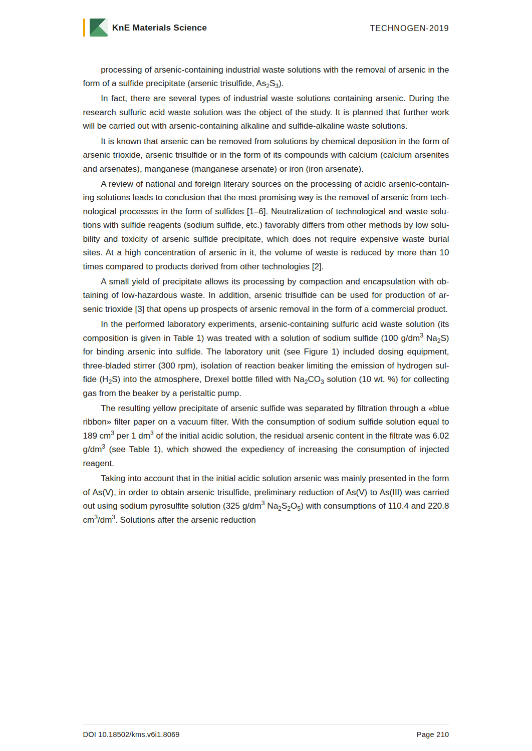KnE Materials Science
TECHNOGEN-2019
processing of arsenic-containing industrial waste solutions with the removal of arsenic in the form of a sulfide precipitate (arsenic trisulfide, As2S3).
In fact, there are several types of industrial waste solutions containing arsenic. During the research sulfuric acid waste solution was the object of the study. It is planned that further work will be carried out with arsenic-containing alkaline and sulfide-alkaline waste solutions.
It is known that arsenic can be removed from solutions by chemical deposition in the form of arsenic trioxide, arsenic trisulfide or in the form of its compounds with calcium (calcium arsenites and arsenates), manganese (manganese arsenate) or iron (iron arsenate).
A review of national and foreign literary sources on the processing of acidic arsenic-containing solutions leads to conclusion that the most promising way is the removal of arsenic from technological processes in the form of sulfides [1–6]. Neutralization of technological and waste solutions with sulfide reagents (sodium sulfide, etc.) favorably differs from other methods by low solubility and toxicity of arsenic sulfide precipitate, which does not require expensive waste burial sites. At a high concentration of arsenic in it, the volume of waste is reduced by more than 10 times compared to products derived from other technologies [2].
A small yield of precipitate allows its processing by compaction and encapsulation with obtaining of low-hazardous waste. In addition, arsenic trisulfide can be used for production of arsenic trioxide [3] that opens up prospects of arsenic removal in the form of a commercial product.
In the performed laboratory experiments, arsenic-containing sulfuric acid waste solution (its composition is given in Table 1) was treated with a solution of sodium sulfide (100 g/dm3 Na2S) for binding arsenic into sulfide. The laboratory unit (see Figure 1) included dosing equipment, three-bladed stirrer (300 rpm), isolation of reaction beaker limiting the emission of hydrogen sulfide (H2S) into the atmosphere, Drexel bottle filled with Na2CO3 solution (10 wt. %) for collecting gas from the beaker by a peristaltic pump.
The resulting yellow precipitate of arsenic sulfide was separated by filtration through a «blue ribbon» filter paper on a vacuum filter. With the consumption of sodium sulfide solution equal to 189 cm3 per 1 dm3 of the initial acidic solution, the residual arsenic content in the filtrate was 6.02 g/dm3 (see Table 1), which showed the expediency of increasing the consumption of injected reagent.
Taking into account that in the initial acidic solution arsenic was mainly presented in the form of As(V), in order to obtain arsenic trisulfide, preliminary reduction of As(V) to As(III) was carried out using sodium pyrosulfite solution (325 g/dm3 Na2S2O5) with consumptions of 110.4 and 220.8 cm3/dm3. Solutions after the arsenic reduction
DOI 10.18502/kms.v6i1.8069 Page 210